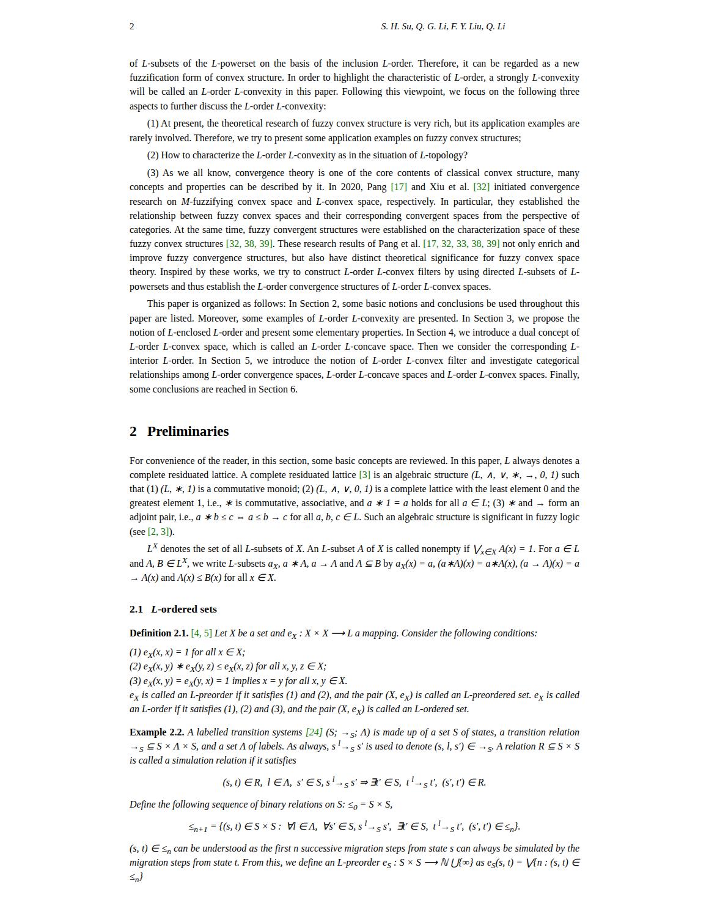2 S. H. Su, Q. G. Li, F. Y. Liu, Q. Li
of L-subsets of the L-powerset on the basis of the inclusion L-order. Therefore, it can be regarded as a new fuzzification form of convex structure. In order to highlight the characteristic of L-order, a strongly L-convexity will be called an L-order L-convexity in this paper. Following this viewpoint, we focus on the following three aspects to further discuss the L-order L-convexity:
(1) At present, the theoretical research of fuzzy convex structure is very rich, but its application examples are rarely involved. Therefore, we try to present some application examples on fuzzy convex structures;
(2) How to characterize the L-order L-convexity as in the situation of L-topology?
(3) As we all know, convergence theory is one of the core contents of classical convex structure, many concepts and properties can be described by it. In 2020, Pang [17] and Xiu et al. [32] initiated convergence research on M-fuzzifying convex space and L-convex space, respectively. In particular, they established the relationship between fuzzy convex spaces and their corresponding convergent spaces from the perspective of categories. At the same time, fuzzy convergent structures were established on the characterization space of these fuzzy convex structures [32, 38, 39]. These research results of Pang et al. [17, 32, 33, 38, 39] not only enrich and improve fuzzy convergence structures, but also have distinct theoretical significance for fuzzy convex space theory. Inspired by these works, we try to construct L-order L-convex filters by using directed L-subsets of L-powersets and thus establish the L-order convergence structures of L-order L-convex spaces.
This paper is organized as follows: In Section 2, some basic notions and conclusions be used throughout this paper are listed. Moreover, some examples of L-order L-convexity are presented. In Section 3, we propose the notion of L-enclosed L-order and present some elementary properties. In Section 4, we introduce a dual concept of L-order L-convex space, which is called an L-order L-concave space. Then we consider the corresponding L-interior L-order. In Section 5, we introduce the notion of L-order L-convex filter and investigate categorical relationships among L-order convergence spaces, L-order L-concave spaces and L-order L-convex spaces. Finally, some conclusions are reached in Section 6.
2 Preliminaries
For convenience of the reader, in this section, some basic concepts are reviewed. In this paper, L always denotes a complete residuated lattice. A complete residuated lattice [3] is an algebraic structure (L, ∧, ∨, ∗, →, 0, 1) such that (1) (L, ∗, 1) is a commutative monoid; (2) (L, ∧, ∨, 0, 1) is a complete lattice with the least element 0 and the greatest element 1, i.e., ∗ is commutative, associative, and a ∗ 1 = a holds for all a ∈ L; (3) ∗ and → form an adjoint pair, i.e., a ∗ b ≤ c ⇔ a ≤ b → c for all a, b, c ∈ L. Such an algebraic structure is significant in fuzzy logic (see [2, 3]).
LX denotes the set of all L-subsets of X. An L-subset A of X is called nonempty if ⋁x∈X A(x) = 1. For a ∈ L and A, B ∈ LX, we write L-subsets aX, a ∗ A, a → A and A ⊆ B by aX(x) = a, (a∗A)(x) = a∗A(x), (a → A)(x) = a → A(x) and A(x) ≤ B(x) for all x ∈ X.
2.1 L-ordered sets
Definition 2.1. [4, 5] Let X be a set and eX : X × X ⟶ L a mapping. Consider the following conditions:
(1) eX(x, x) = 1 for all x ∈ X;
(2) eX(x, y) ∗ eX(y, z) ≤ eX(x, z) for all x, y, z ∈ X;
(3) eX(x, y) = eX(y, x) = 1 implies x = y for all x, y ∈ X.
eX is called an L-preorder if it satisfies (1) and (2), and the pair (X, eX) is called an L-preordered set. eX is called an L-order if it satisfies (1), (2) and (3), and the pair (X, eX) is called an L-ordered set.
Example 2.2. A labelled transition systems [24] (S; →S; Λ) is made up of a set S of states, a transition relation →S ⊆ S × Λ × S, and a set Λ of labels. As always, s l→S s′ is used to denote (s, l, s′) ∈ →S. A relation R ⊆ S × S is called a simulation relation if it satisfies
(s, t) ∈ R, l ∈ Λ, s′ ∈ S, s l→S s′ ⇒ ∃t′ ∈ S, t l→S t′, (s′, t′) ∈ R.
Define the following sequence of binary relations on S: ≤0 = S × S,
≤n+1 = {(s, t) ∈ S × S : ∀l ∈ Λ, ∀s′ ∈ S, s l→S s′, ∃t′ ∈ S, t l→S t′, (s′, t′) ∈ ≤n}.
(s, t) ∈ ≤n can be understood as the first n successive migration steps from state s can always be simulated by the migration steps from state t. From this, we define an L-preorder eS : S × S ⟶ ℕ ⋃{∞} as eS(s, t) = ⋁{n : (s, t) ∈ ≤n}